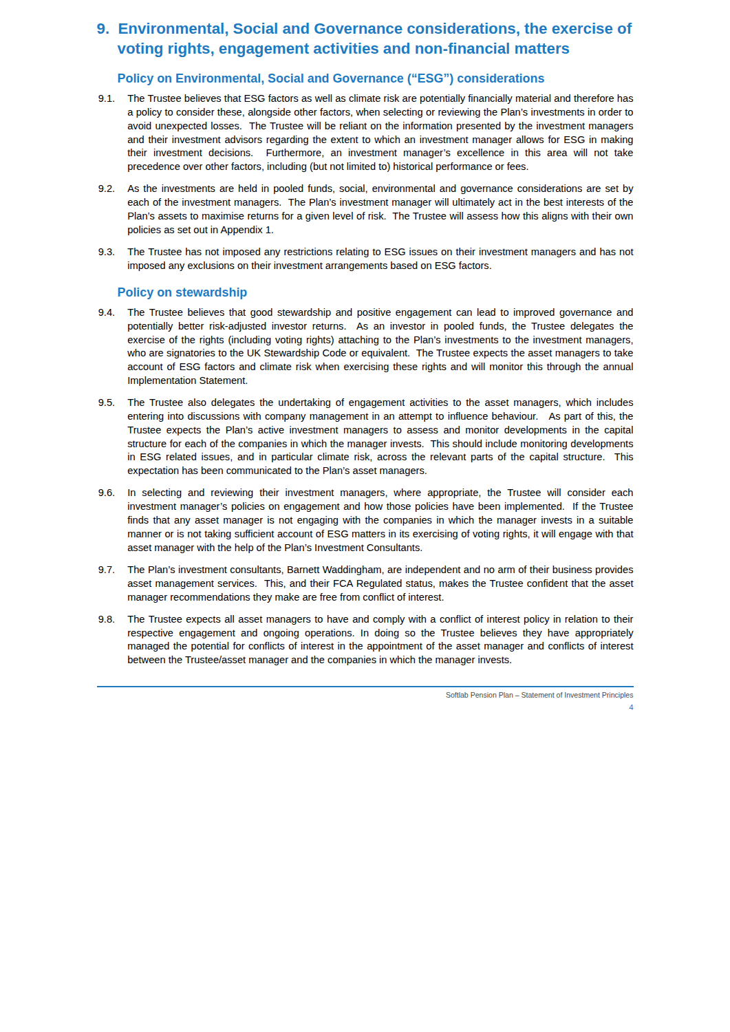9. Environmental, Social and Governance considerations, the exercise of voting rights, engagement activities and non-financial matters
Policy on Environmental, Social and Governance (“ESG”) considerations
9.1. The Trustee believes that ESG factors as well as climate risk are potentially financially material and therefore has a policy to consider these, alongside other factors, when selecting or reviewing the Plan’s investments in order to avoid unexpected losses. The Trustee will be reliant on the information presented by the investment managers and their investment advisors regarding the extent to which an investment manager allows for ESG in making their investment decisions. Furthermore, an investment manager’s excellence in this area will not take precedence over other factors, including (but not limited to) historical performance or fees.
9.2. As the investments are held in pooled funds, social, environmental and governance considerations are set by each of the investment managers. The Plan’s investment manager will ultimately act in the best interests of the Plan’s assets to maximise returns for a given level of risk. The Trustee will assess how this aligns with their own policies as set out in Appendix 1.
9.3. The Trustee has not imposed any restrictions relating to ESG issues on their investment managers and has not imposed any exclusions on their investment arrangements based on ESG factors.
Policy on stewardship
9.4. The Trustee believes that good stewardship and positive engagement can lead to improved governance and potentially better risk-adjusted investor returns. As an investor in pooled funds, the Trustee delegates the exercise of the rights (including voting rights) attaching to the Plan’s investments to the investment managers, who are signatories to the UK Stewardship Code or equivalent. The Trustee expects the asset managers to take account of ESG factors and climate risk when exercising these rights and will monitor this through the annual Implementation Statement.
9.5. The Trustee also delegates the undertaking of engagement activities to the asset managers, which includes entering into discussions with company management in an attempt to influence behaviour. As part of this, the Trustee expects the Plan’s active investment managers to assess and monitor developments in the capital structure for each of the companies in which the manager invests. This should include monitoring developments in ESG related issues, and in particular climate risk, across the relevant parts of the capital structure. This expectation has been communicated to the Plan’s asset managers.
9.6. In selecting and reviewing their investment managers, where appropriate, the Trustee will consider each investment manager’s policies on engagement and how those policies have been implemented. If the Trustee finds that any asset manager is not engaging with the companies in which the manager invests in a suitable manner or is not taking sufficient account of ESG matters in its exercising of voting rights, it will engage with that asset manager with the help of the Plan’s Investment Consultants.
9.7. The Plan’s investment consultants, Barnett Waddingham, are independent and no arm of their business provides asset management services. This, and their FCA Regulated status, makes the Trustee confident that the asset manager recommendations they make are free from conflict of interest.
9.8. The Trustee expects all asset managers to have and comply with a conflict of interest policy in relation to their respective engagement and ongoing operations. In doing so the Trustee believes they have appropriately managed the potential for conflicts of interest in the appointment of the asset manager and conflicts of interest between the Trustee/asset manager and the companies in which the manager invests.
Softlab Pension Plan – Statement of Investment Principles 4